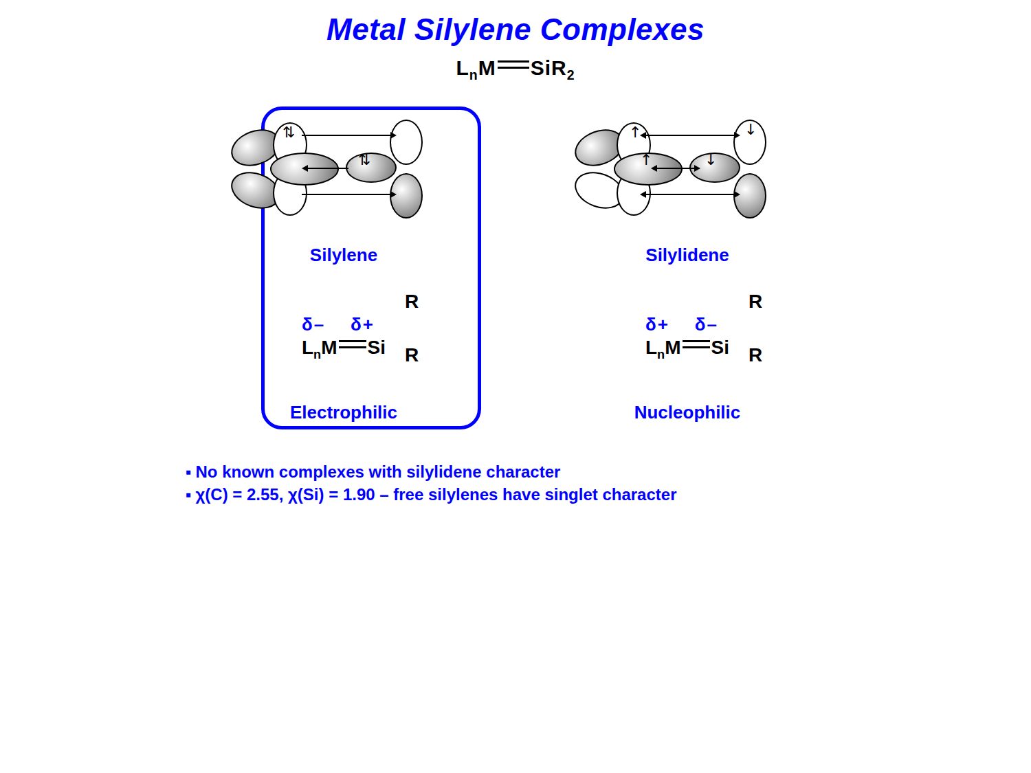Metal Silylene Complexes
LnM SiR2
⇅
⇅
Silylene
δ– δ+ LnM Si R R
Electrophilic
↑
↑
↓
↓
Silylidene
δ+ δ– LnM Si R R
Nucleophilic
▪No known complexes with silylidene character
▪χ(C) = 2.55, χ(Si) = 1.90 – free silylenes have singlet character